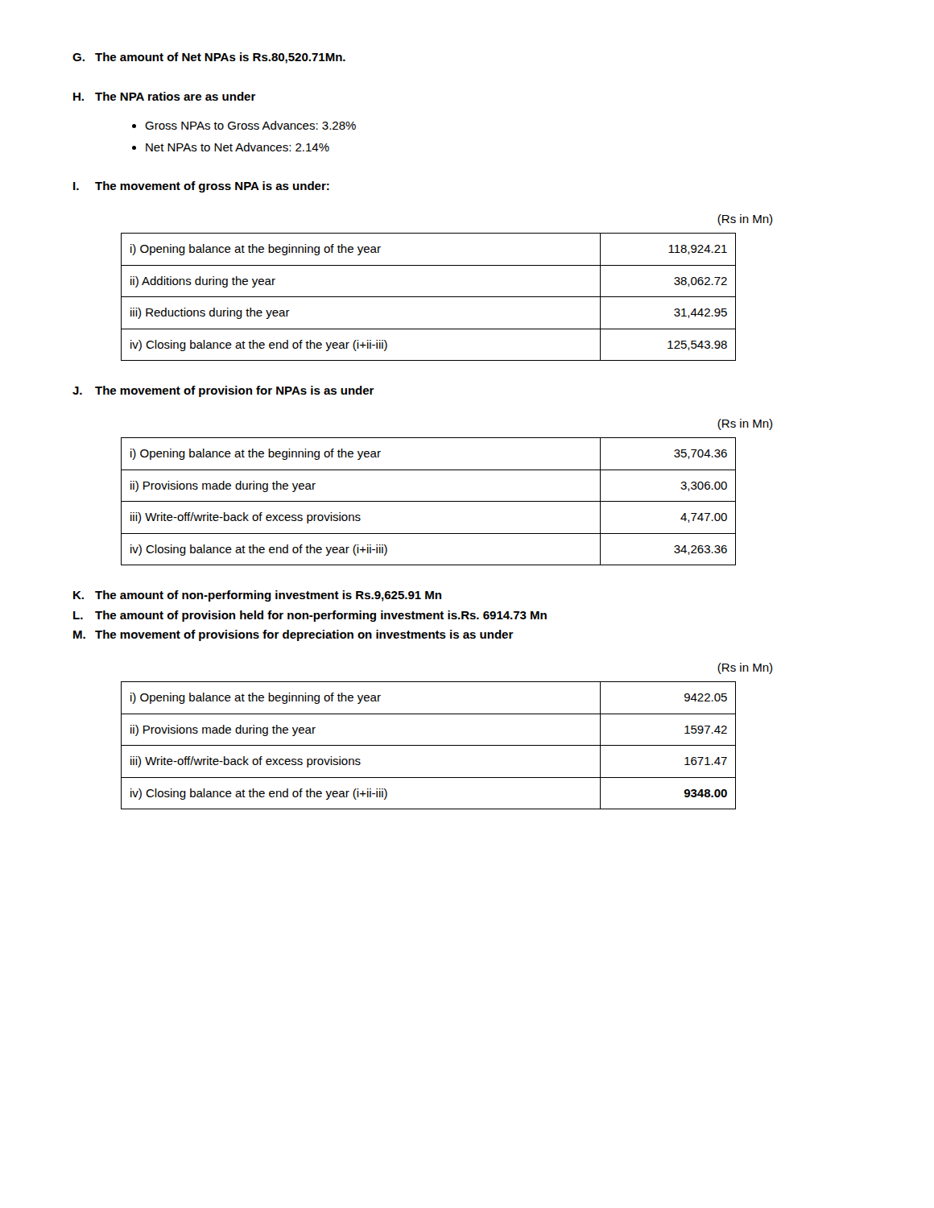G. The amount of Net NPAs is Rs.80,520.71Mn.
H. The NPA ratios are as under
Gross NPAs to Gross Advances: 3.28%
Net NPAs to Net Advances: 2.14%
I. The movement of gross NPA is as under:
(Rs in Mn)
| i) Opening balance at the beginning of the year | 118,924.21 |
| ii) Additions during the year | 38,062.72 |
| iii) Reductions during the year | 31,442.95 |
| iv) Closing balance at the end of the year (i+ii-iii) | 125,543.98 |
J. The movement of provision for NPAs is as under
(Rs in Mn)
| i) Opening balance at the beginning of the year | 35,704.36 |
| ii) Provisions made during the year | 3,306.00 |
| iii) Write-off/write-back of excess provisions | 4,747.00 |
| iv) Closing balance at the end of the year (i+ii-iii) | 34,263.36 |
K. The amount of non-performing investment is Rs.9,625.91 Mn
L. The amount of provision held for non-performing investment is.Rs. 6914.73 Mn
M. The movement of provisions for depreciation on investments is as under
(Rs in Mn)
| i) Opening balance at the beginning of the year | 9422.05 |
| ii) Provisions made during the year | 1597.42 |
| iii) Write-off/write-back of excess provisions | 1671.47 |
| iv) Closing balance at the end of the year (i+ii-iii) | 9348.00 |